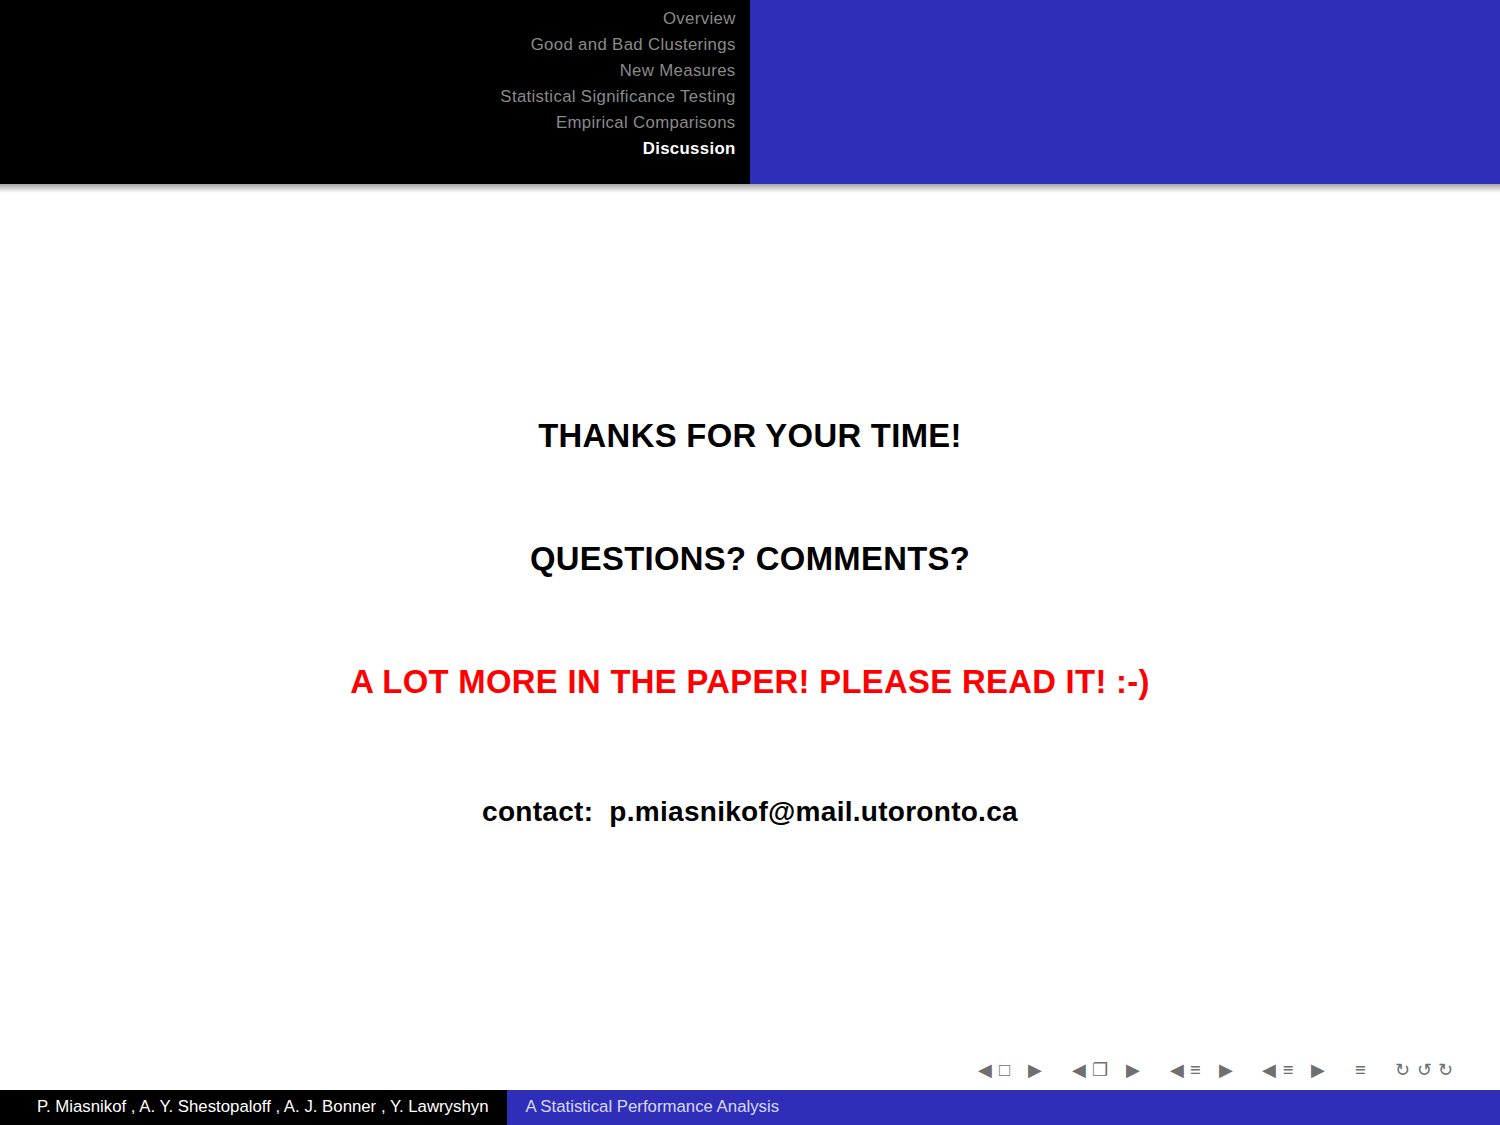Overview
Good and Bad Clusterings
New Measures
Statistical Significance Testing
Empirical Comparisons
Discussion
THANKS FOR YOUR TIME!
QUESTIONS? COMMENTS?
A LOT MORE IN THE PAPER! PLEASE READ IT! :-)
contact: p.miasnikof@mail.utoronto.ca
◀□ ▶ ◀❐ ▶ ◀≡ ▶ ◀≡ ▶ ≡ ↻↺↻
P. Miasnikof , A. Y. Shestopaloff , A. J. Bonner , Y. Lawryshyn
A Statistical Performance Analysis